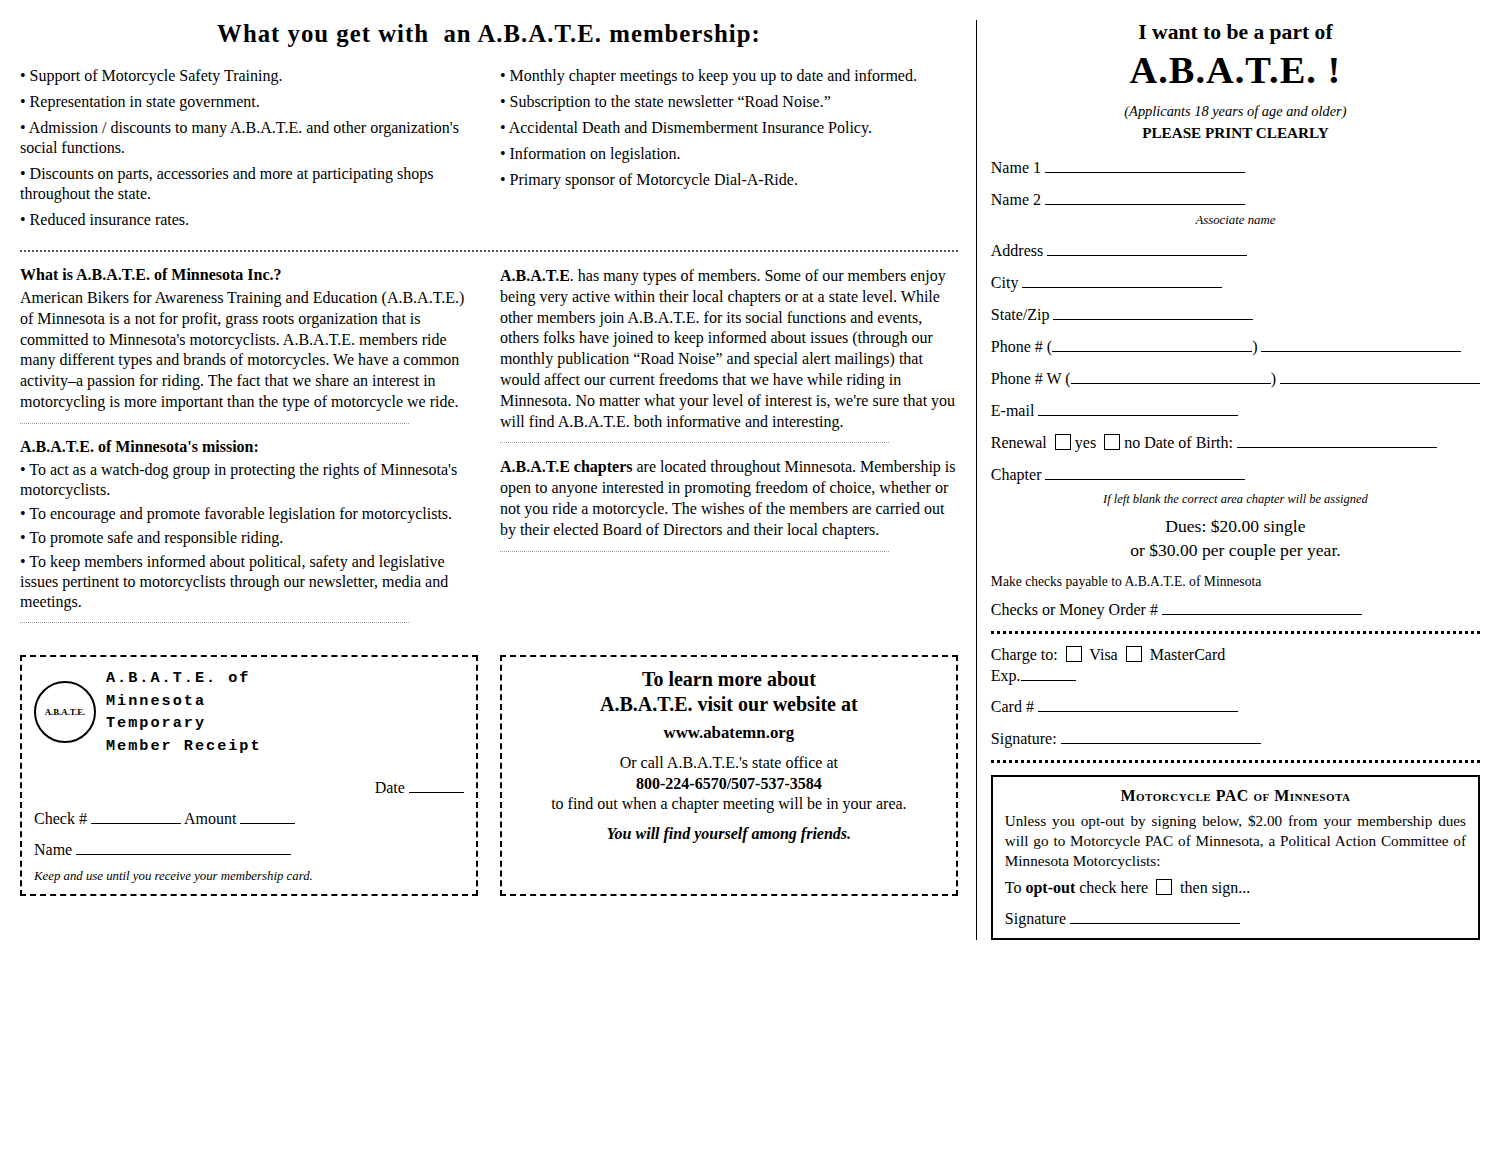What you get with an A.B.A.T.E. membership:
Support of Motorcycle Safety Training.
Representation in state government.
Admission / discounts to many A.B.A.T.E. and other organization's social functions.
Discounts on parts, accessories and more at participating shops throughout the state.
Reduced insurance rates.
Monthly chapter meetings to keep you up to date and informed.
Subscription to the state newsletter “Road Noise.”
Accidental Death and Dismemberment Insurance Policy.
Information on legislation.
Primary sponsor of Motorcycle Dial-A-Ride.
What is A.B.A.T.E. of Minnesota Inc.?
American Bikers for Awareness Training and Education (A.B.A.T.E.) of Minnesota is a not for profit, grass roots organization that is committed to Minnesota's motorcyclists. A.B.A.T.E. members ride many different types and brands of motorcycles. We have a common activity–a passion for riding. The fact that we share an interest in motorcycling is more important than the type of motorcycle we ride.
A.B.A.T.E. of Minnesota's mission:
To act as a watch-dog group in protecting the rights of Minnesota's motorcyclists.
To encourage and promote favorable legislation for motorcyclists.
To promote safe and responsible riding.
To keep members informed about political, safety and legislative issues pertinent to motorcyclists through our newsletter, media and meetings.
A.B.A.T.E. has many types of members. Some of our members enjoy being very active within their local chapters or at a state level. While other members join A.B.A.T.E. for its social functions and events, others folks have joined to keep informed about issues (through our monthly publication “Road Noise” and special alert mailings) that would affect our current freedoms that we have while riding in Minnesota. No matter what your level of interest is, we're sure that you will find A.B.A.T.E. both informative and interesting.
A.B.A.T.E chapters are located throughout Minnesota. Membership is open to anyone interested in promoting freedom of choice, whether or not you ride a motorcycle. The wishes of the members are carried out by their elected Board of Directors and their local chapters.
A.B.A.T.E.
A.B.A.T.E. of
Minnesota
Temporary
Member Receipt
Date
Check # Amount
Name
Keep and use until you receive your membership card.
To learn more about
A.B.A.T.E. visit our website at
www.abatemn.org
Or call A.B.A.T.E.'s state office at
800-224-6570/507-537-3584
to find out when a chapter meeting will be in your area.
You will find yourself among friends.
I want to be a part of
A.B.A.T.E. !
(Applicants 18 years of age and older)
PLEASE PRINT CLEARLY
Name 1
Name 2
Associate name
Address
City
State/Zip
Phone # ( )
Phone # W ( )
E-mail
Renewal yes no Date of Birth:
Chapter
If left blank the correct area chapter will be assigned
Dues: $20.00 single
or $30.00 per couple per year.
Make checks payable to A.B.A.T.E. of Minnesota
Checks or Money Order #
Charge to: Visa MasterCard
Exp.
Card #
Signature:
Motorcycle PAC of Minnesota
Unless you opt-out by signing below, $2.00 from your membership dues will go to Motorcycle PAC of Minnesota, a Political Action Committee of Minnesota Motorcyclists:
To opt-out check here then sign...
Signature